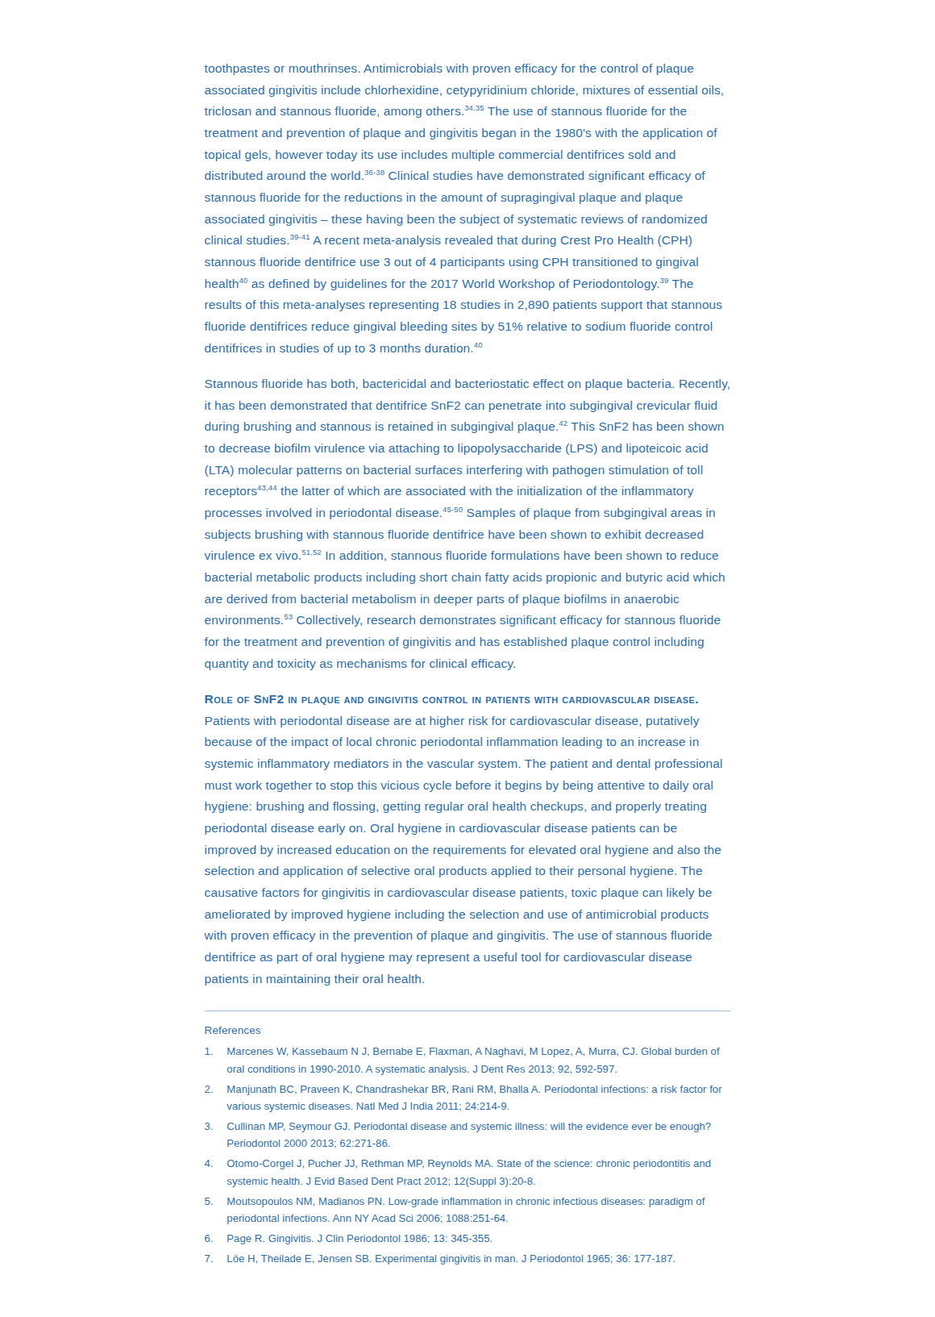toothpastes or mouthrinses. Antimicrobials with proven efficacy for the control of plaque associated gingivitis include chlorhexidine, cetypyridinium chloride, mixtures of essential oils, triclosan and stannous fluoride, among others.34,35 The use of stannous fluoride for the treatment and prevention of plaque and gingivitis began in the 1980's with the application of topical gels, however today its use includes multiple commercial dentifrices sold and distributed around the world.36-38 Clinical studies have demonstrated significant efficacy of stannous fluoride for the reductions in the amount of supragingival plaque and plaque associated gingivitis – these having been the subject of systematic reviews of randomized clinical studies.39-41 A recent meta-analysis revealed that during Crest Pro Health (CPH) stannous fluoride dentifrice use 3 out of 4 participants using CPH transitioned to gingival health40 as defined by guidelines for the 2017 World Workshop of Periodontology.39 The results of this meta-analyses representing 18 studies in 2,890 patients support that stannous fluoride dentifrices reduce gingival bleeding sites by 51% relative to sodium fluoride control dentifrices in studies of up to 3 months duration.40
Stannous fluoride has both, bactericidal and bacteriostatic effect on plaque bacteria. Recently, it has been demonstrated that dentifrice SnF2 can penetrate into subgingival crevicular fluid during brushing and stannous is retained in subgingival plaque.42 This SnF2 has been shown to decrease biofilm virulence via attaching to lipopolysaccharide (LPS) and lipoteicoic acid (LTA) molecular patterns on bacterial surfaces interfering with pathogen stimulation of toll receptors43,44 the latter of which are associated with the initialization of the inflammatory processes involved in periodontal disease.45-50 Samples of plaque from subgingival areas in subjects brushing with stannous fluoride dentifrice have been shown to exhibit decreased virulence ex vivo.51,52 In addition, stannous fluoride formulations have been shown to reduce bacterial metabolic products including short chain fatty acids propionic and butyric acid which are derived from bacterial metabolism in deeper parts of plaque biofilms in anaerobic environments.53 Collectively, research demonstrates significant efficacy for stannous fluoride for the treatment and prevention of gingivitis and has established plaque control including quantity and toxicity as mechanisms for clinical efficacy.
Role of SnF2 in plaque and gingivitis control in patients with cardiovascular disease. Patients with periodontal disease are at higher risk for cardiovascular disease, putatively because of the impact of local chronic periodontal inflammation leading to an increase in systemic inflammatory mediators in the vascular system. The patient and dental professional must work together to stop this vicious cycle before it begins by being attentive to daily oral hygiene: brushing and flossing, getting regular oral health checkups, and properly treating periodontal disease early on. Oral hygiene in cardiovascular disease patients can be improved by increased education on the requirements for elevated oral hygiene and also the selection and application of selective oral products applied to their personal hygiene. The causative factors for gingivitis in cardiovascular disease patients, toxic plaque can likely be ameliorated by improved hygiene including the selection and use of antimicrobial products with proven efficacy in the prevention of plaque and gingivitis. The use of stannous fluoride dentifrice as part of oral hygiene may represent a useful tool for cardiovascular disease patients in maintaining their oral health.
References
Marcenes W, Kassebaum N J, Bernabe E, Flaxman, A Naghavi, M Lopez, A, Murra, CJ. Global burden of oral conditions in 1990-2010. A systematic analysis. J Dent Res 2013; 92, 592-597.
Manjunath BC, Praveen K, Chandrashekar BR, Rani RM, Bhalla A. Periodontal infections: a risk factor for various systemic diseases. Natl Med J India 2011; 24:214-9.
Cullinan MP, Seymour GJ. Periodontal disease and systemic illness: will the evidence ever be enough? Periodontol 2000 2013; 62:271-86.
Otomo-Corgel J, Pucher JJ, Rethman MP, Reynolds MA. State of the science: chronic periodontitis and systemic health. J Evid Based Dent Pract 2012; 12(Suppl 3):20-8.
Moutsopoulos NM, Madianos PN. Low-grade inflammation in chronic infectious diseases: paradigm of periodontal infections. Ann NY Acad Sci 2006; 1088:251-64.
Page R. Gingivitis. J Clin Periodontol 1986; 13: 345-355.
Löe H, Theilade E, Jensen SB. Experimental gingivitis in man. J Periodontol 1965; 36: 177-187.